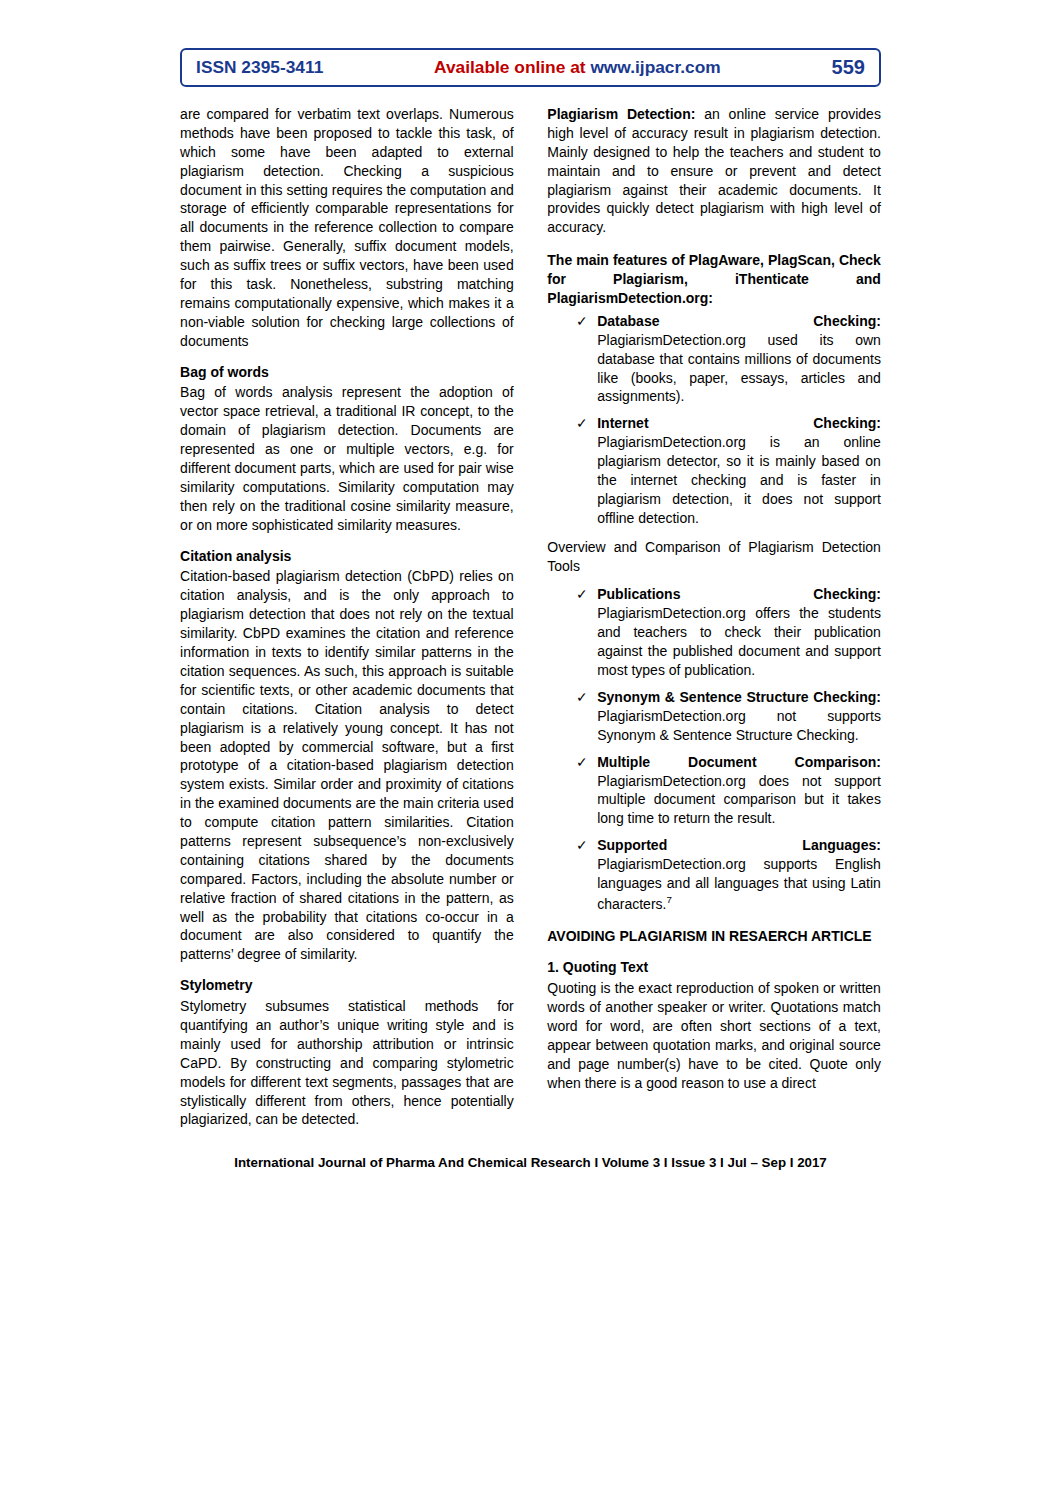ISSN 2395-3411 Available online at www.ijpacr.com 559
are compared for verbatim text overlaps. Numerous methods have been proposed to tackle this task, of which some have been adapted to external plagiarism detection. Checking a suspicious document in this setting requires the computation and storage of efficiently comparable representations for all documents in the reference collection to compare them pairwise. Generally, suffix document models, such as suffix trees or suffix vectors, have been used for this task. Nonetheless, substring matching remains computationally expensive, which makes it a non-viable solution for checking large collections of documents
Bag of words
Bag of words analysis represent the adoption of vector space retrieval, a traditional IR concept, to the domain of plagiarism detection. Documents are represented as one or multiple vectors, e.g. for different document parts, which are used for pair wise similarity computations. Similarity computation may then rely on the traditional cosine similarity measure, or on more sophisticated similarity measures.
Citation analysis
Citation-based plagiarism detection (CbPD) relies on citation analysis, and is the only approach to plagiarism detection that does not rely on the textual similarity. CbPD examines the citation and reference information in texts to identify similar patterns in the citation sequences. As such, this approach is suitable for scientific texts, or other academic documents that contain citations. Citation analysis to detect plagiarism is a relatively young concept. It has not been adopted by commercial software, but a first prototype of a citation-based plagiarism detection system exists. Similar order and proximity of citations in the examined documents are the main criteria used to compute citation pattern similarities. Citation patterns represent subsequence’s non-exclusively containing citations shared by the documents compared. Factors, including the absolute number or relative fraction of shared citations in the pattern, as well as the probability that citations co-occur in a document are also considered to quantify the patterns’ degree of similarity.
Stylometry
Stylometry subsumes statistical methods for quantifying an author’s unique writing style and is mainly used for authorship attribution or intrinsic CaPD. By constructing and comparing stylometric models for different text segments, passages that are stylistically different from others, hence potentially plagiarized, can be detected.
Plagiarism Detection: an online service provides high level of accuracy result in plagiarism detection. Mainly designed to help the teachers and student to maintain and to ensure or prevent and detect plagiarism against their academic documents. It provides quickly detect plagiarism with high level of accuracy.
The main features of PlagAware, PlagScan, Check for Plagiarism, iThenticate and PlagiarismDetection.org:
Database Checking: PlagiarismDetection.org used its own database that contains millions of documents like (books, paper, essays, articles and assignments).
Internet Checking: PlagiarismDetection.org is an online plagiarism detector, so it is mainly based on the internet checking and is faster in plagiarism detection, it does not support offline detection.
Overview and Comparison of Plagiarism Detection Tools
Publications Checking: PlagiarismDetection.org offers the students and teachers to check their publication against the published document and support most types of publication.
Synonym & Sentence Structure Checking: PlagiarismDetection.org not supports Synonym & Sentence Structure Checking.
Multiple Document Comparison: PlagiarismDetection.org does not support multiple document comparison but it takes long time to return the result.
Supported Languages: PlagiarismDetection.org supports English languages and all languages that using Latin characters.7
AVOIDING PLAGIARISM IN RESAERCH ARTICLE
1. Quoting Text
Quoting is the exact reproduction of spoken or written words of another speaker or writer. Quotations match word for word, are often short sections of a text, appear between quotation marks, and original source and page number(s) have to be cited. Quote only when there is a good reason to use a direct
International Journal of Pharma And Chemical Research I Volume 3 I Issue 3 I Jul – Sep I 2017